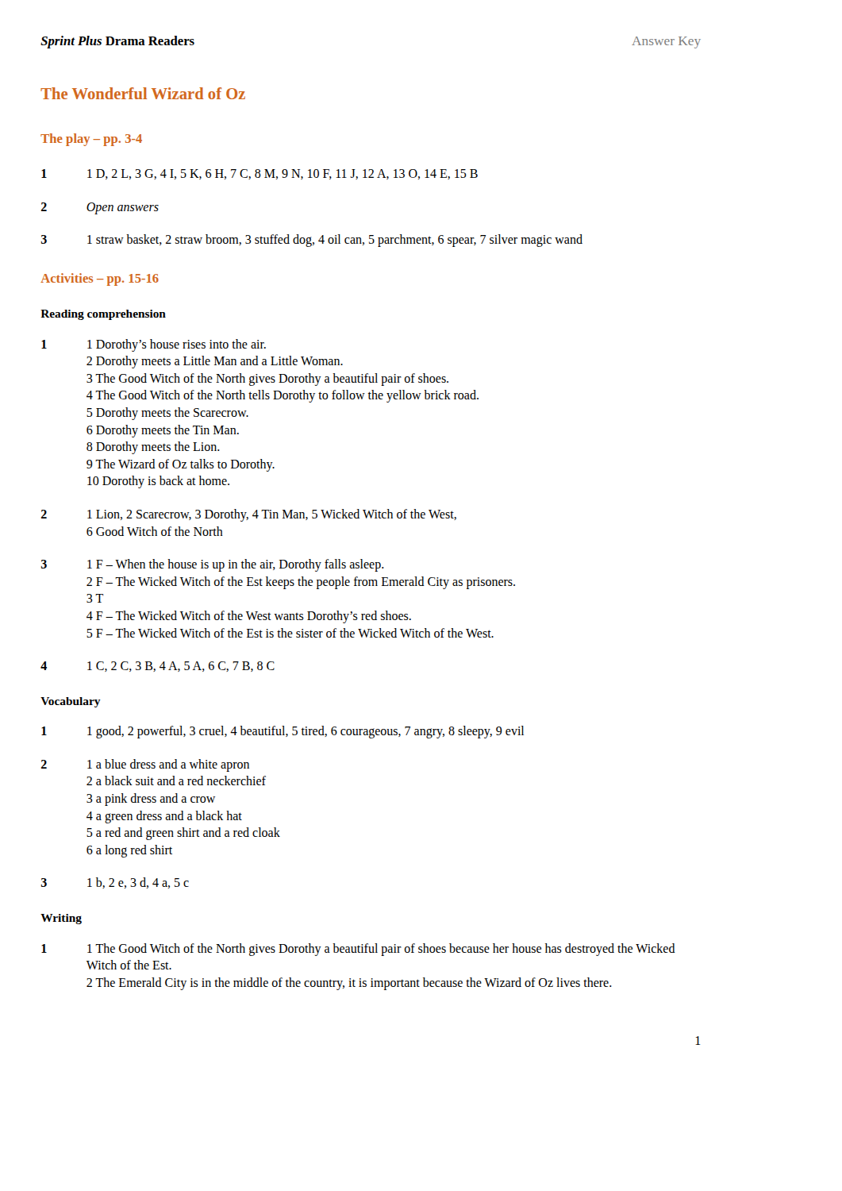Sprint Plus Drama Readers
Answer Key
The Wonderful Wizard of Oz
The play – pp. 3-4
1
1 D, 2 L, 3 G, 4 I, 5 K, 6 H, 7 C, 8 M, 9 N, 10 F, 11 J, 12 A, 13 O, 14 E, 15 B
2
Open answers
3
1 straw basket, 2 straw broom, 3 stuffed dog, 4 oil can, 5 parchment, 6 spear, 7 silver magic wand
Activities – pp. 15-16
Reading comprehension
1
1 Dorothy’s house rises into the air. 2 Dorothy meets a Little Man and a Little Woman. 3 The Good Witch of the North gives Dorothy a beautiful pair of shoes. 4 The Good Witch of the North tells Dorothy to follow the yellow brick road. 5 Dorothy meets the Scarecrow. 6 Dorothy meets the Tin Man. 8 Dorothy meets the Lion. 9 The Wizard of Oz talks to Dorothy. 10 Dorothy is back at home.
2
1 Lion, 2 Scarecrow, 3 Dorothy, 4 Tin Man, 5 Wicked Witch of the West, 6 Good Witch of the North
3
1 F – When the house is up in the air, Dorothy falls asleep. 2 F – The Wicked Witch of the Est keeps the people from Emerald City as prisoners. 3 T 4 F – The Wicked Witch of the West wants Dorothy’s red shoes. 5 F – The Wicked Witch of the Est is the sister of the Wicked Witch of the West.
4
1 C, 2 C, 3 B, 4 A, 5 A, 6 C, 7 B, 8 C
Vocabulary
1
1 good, 2 powerful, 3 cruel, 4 beautiful, 5 tired, 6 courageous, 7 angry, 8 sleepy, 9 evil
2
1 a blue dress and a white apron 2 a black suit and a red neckerchief 3 a pink dress and a crow 4 a green dress and a black hat 5 a red and green shirt and a red cloak 6 a long red shirt
3
1 b, 2 e, 3 d, 4 a, 5 c
Writing
1
1 The Good Witch of the North gives Dorothy a beautiful pair of shoes because her house has destroyed the Wicked Witch of the Est. 2 The Emerald City is in the middle of the country, it is important because the Wizard of Oz lives there.
1